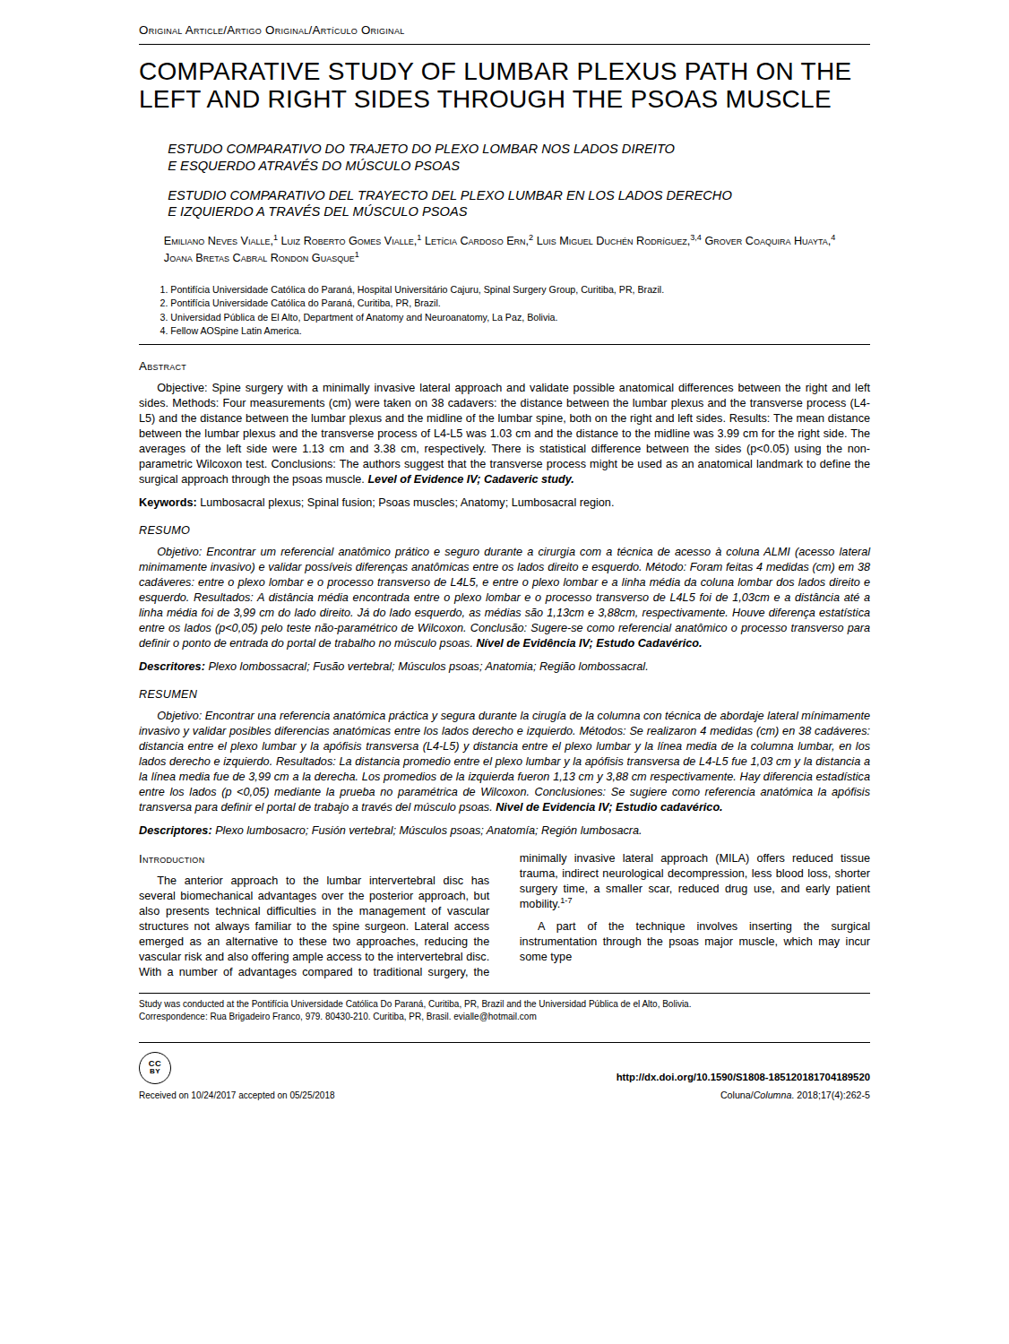Original Article/Artigo Original/Artículo Original
Comparative study of lumbar plexus path on the left and right sides through the psoas muscle
Estudo comparativo do trajeto do plexo lombar nos lados direito
e esquerdo através do músculo psoas
Estudio comparativo del trayecto del plexo lumbar en los lados derecho
e izquierdo a través del músculo psoas
Emiliano Neves Vialle,1 Luiz Roberto Gomes Vialle,1 Letícia Cardoso Ern,2 Luis Miguel Duchén Rodríguez,3,4 Grover Coaquira Huayta,4
Joana Bretas Cabral Rondon Guasque1
1. Pontifícia Universidade Católica do Paraná, Hospital Universitário Cajuru, Spinal Surgery Group, Curitiba, PR, Brazil.
2. Pontifícia Universidade Católica do Paraná, Curitiba, PR, Brazil.
3. Universidad Pública de El Alto, Department of Anatomy and Neuroanatomy, La Paz, Bolivia.
4. Fellow AOSpine Latin America.
Abstract
Objective: Spine surgery with a minimally invasive lateral approach and validate possible anatomical differences between the right and left sides. Methods: Four measurements (cm) were taken on 38 cadavers: the distance between the lumbar plexus and the transverse process (L4-L5) and the distance between the lumbar plexus and the midline of the lumbar spine, both on the right and left sides. Results: The mean distance between the lumbar plexus and the transverse process of L4-L5 was 1.03 cm and the distance to the midline was 3.99 cm for the right side. The averages of the left side were 1.13 cm and 3.38 cm, respectively. There is statistical difference between the sides (p<0.05) using the non-parametric Wilcoxon test. Conclusions: The authors suggest that the transverse process might be used as an anatomical landmark to define the surgical approach through the psoas muscle. Level of Evidence IV; Cadaveric study.
Keywords: Lumbosacral plexus; Spinal fusion; Psoas muscles; Anatomy; Lumbosacral region.
Resumo
Objetivo: Encontrar um referencial anatômico prático e seguro durante a cirurgia com a técnica de acesso à coluna ALMI (acesso lateral minimamente invasivo) e validar possíveis diferenças anatômicas entre os lados direito e esquerdo. Método: Foram feitas 4 medidas (cm) em 38 cadáveres: entre o plexo lombar e o processo transverso de L4L5, e entre o plexo lombar e a linha média da coluna lombar dos lados direito e esquerdo. Resultados: A distância média encontrada entre o plexo lombar e o processo transverso de L4L5 foi de 1,03cm e a distância até a linha média foi de 3,99 cm do lado direito. Já do lado esquerdo, as médias são 1,13cm e 3,88cm, respectivamente. Houve diferença estatística entre os lados (p<0,05) pelo teste não-paramétrico de Wilcoxon. Conclusão: Sugere-se como referencial anatômico o processo transverso para definir o ponto de entrada do portal de trabalho no músculo psoas. Nível de Evidência IV; Estudo Cadavérico.
Descritores: Plexo lombossacral; Fusão vertebral; Músculos psoas; Anatomia; Região lombossacral.
Resumen
Objetivo: Encontrar una referencia anatómica práctica y segura durante la cirugía de la columna con técnica de abordaje lateral mínimamente invasivo y validar posibles diferencias anatómicas entre los lados derecho e izquierdo. Métodos: Se realizaron 4 medidas (cm) en 38 cadáveres: distancia entre el plexo lumbar y la apófisis transversa (L4-L5) y distancia entre el plexo lumbar y la línea media de la columna lumbar, en los lados derecho e izquierdo. Resultados: La distancia promedio entre el plexo lumbar y la apófisis transversa de L4-L5 fue 1,03 cm y la distancia a la línea media fue de 3,99 cm a la derecha. Los promedios de la izquierda fueron 1,13 cm y 3,88 cm respectivamente. Hay diferencia estadística entre los lados (p <0,05) mediante la prueba no paramétrica de Wilcoxon. Conclusiones: Se sugiere como referencia anatómica la apófisis transversa para definir el portal de trabajo a través del músculo psoas. Nivel de Evidencia IV; Estudio cadavérico.
Descriptores: Plexo lumbosacro; Fusión vertebral; Músculos psoas; Anatomía; Región lumbosacra.
Introduction
The anterior approach to the lumbar intervertebral disc has several biomechanical advantages over the posterior approach, but also presents technical difficulties in the management of vascular structures not always familiar to the spine surgeon. Lateral access emerged as an alternative to these two approaches, reducing the vascular risk and also offering ample access to the intervertebral disc. With a number of advantages compared to traditional surgery, the minimally invasive lateral approach (MILA) offers reduced tissue trauma, indirect neurological decompression, less blood loss, shorter surgery time, a smaller scar, reduced drug use, and early patient mobility.1-7
A part of the technique involves inserting the surgical instrumentation through the psoas major muscle, which may incur some type
Study was conducted at the Pontifícia Universidade Católica Do Paraná, Curitiba, PR, Brazil and the Universidad Pública de el Alto, Bolivia.
Correspondence: Rua Brigadeiro Franco, 979. 80430-210. Curitiba, PR, Brasil. evialle@hotmail.com
CC BY
http://dx.doi.org/10.1590/S1808-185120181704189520
Received on 10/24/2017 accepted on 05/25/2018
Coluna/Columna. 2018;17(4):262-5